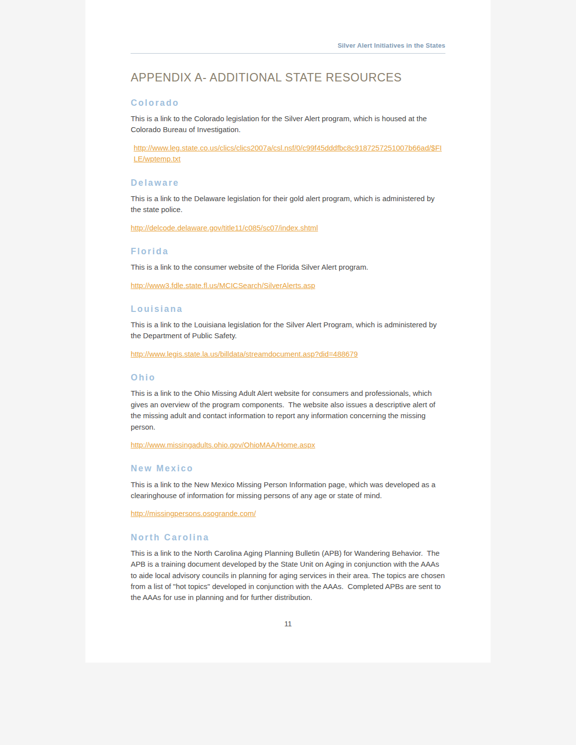Silver Alert Initiatives in the States
APPENDIX A- ADDITIONAL STATE RESOURCES
Colorado
This is a link to the Colorado legislation for the Silver Alert program, which is housed at the Colorado Bureau of Investigation.
http://www.leg.state.co.us/clics/clics2007a/csl.nsf/0/c99f45dddfbc8c9187257251007b66ad/$FILE/wptemp.txt
Delaware
This is a link to the Delaware legislation for their gold alert program, which is administered by the state police.
http://delcode.delaware.gov/title11/c085/sc07/index.shtml
Florida
This is a link to the consumer website of the Florida Silver Alert program.
http://www3.fdle.state.fl.us/MCICSearch/SilverAlerts.asp
Louisiana
This is a link to the Louisiana legislation for the Silver Alert Program, which is administered by the Department of Public Safety.
http://www.legis.state.la.us/billdata/streamdocument.asp?did=488679
Ohio
This is a link to the Ohio Missing Adult Alert website for consumers and professionals, which gives an overview of the program components. The website also issues a descriptive alert of the missing adult and contact information to report any information concerning the missing person.
http://www.missingadults.ohio.gov/OhioMAA/Home.aspx
New Mexico
This is a link to the New Mexico Missing Person Information page, which was developed as a clearinghouse of information for missing persons of any age or state of mind.
http://missingpersons.osogrande.com/
North Carolina
This is a link to the North Carolina Aging Planning Bulletin (APB) for Wandering Behavior. The APB is a training document developed by the State Unit on Aging in conjunction with the AAAs to aide local advisory councils in planning for aging services in their area. The topics are chosen from a list of "hot topics" developed in conjunction with the AAAs. Completed APBs are sent to the AAAs for use in planning and for further distribution.
11